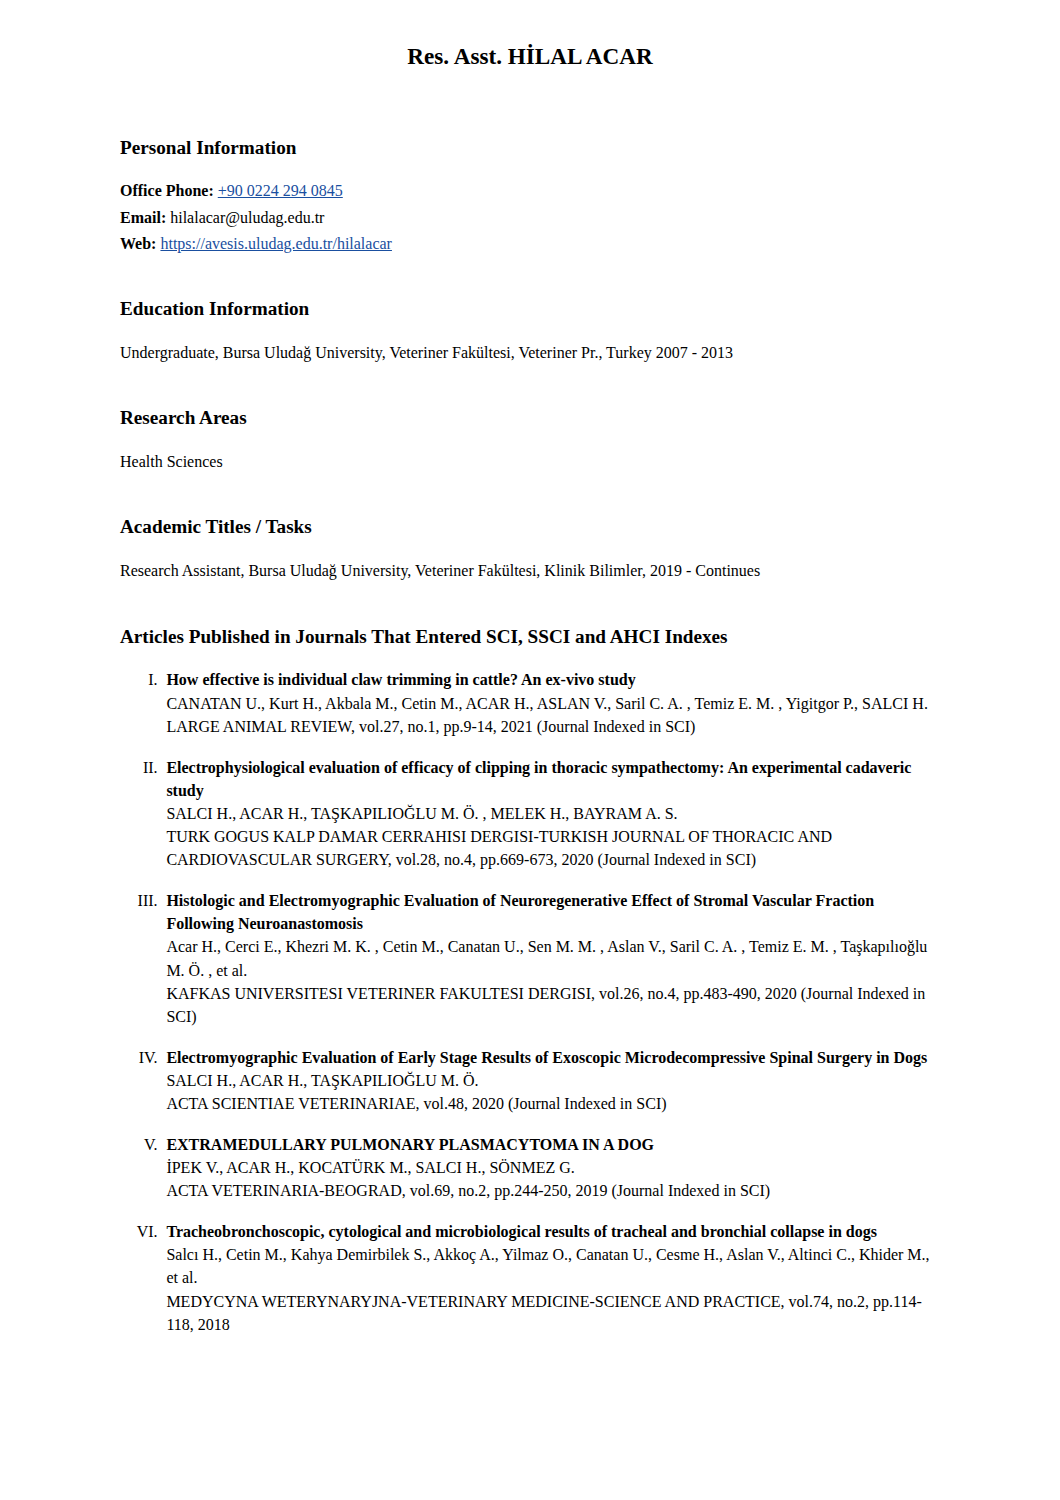Res. Asst. HİLAL ACAR
Personal Information
Office Phone: +90 0224 294 0845
Email: hilalacar@uludag.edu.tr
Web: https://avesis.uludag.edu.tr/hilalacar
Education Information
Undergraduate, Bursa Uludağ University, Veteriner Fakültesi, Veteriner Pr., Turkey 2007 - 2013
Research Areas
Health Sciences
Academic Titles / Tasks
Research Assistant, Bursa Uludağ University, Veteriner Fakültesi, Klinik Bilimler, 2019 - Continues
Articles Published in Journals That Entered SCI, SSCI and AHCI Indexes
How effective is individual claw trimming in cattle? An ex-vivo study CANATAN U., Kurt H., Akbala M., Cetin M., ACAR H., ASLAN V., Saril C. A. , Temiz E. M. , Yigitgor P., SALCI H. LARGE ANIMAL REVIEW, vol.27, no.1, pp.9-14, 2021 (Journal Indexed in SCI)
Electrophysiological evaluation of efficacy of clipping in thoracic sympathectomy: An experimental cadaveric study SALCI H., ACAR H., TAŞKAPILIOĞLU M. Ö. , MELEK H., BAYRAM A. S. TURK GOGUS KALP DAMAR CERRAHISI DERGISI-TURKISH JOURNAL OF THORACIC AND CARDIOVASCULAR SURGERY, vol.28, no.4, pp.669-673, 2020 (Journal Indexed in SCI)
Histologic and Electromyographic Evaluation of Neuroregenerative Effect of Stromal Vascular Fraction Following Neuroanastomosis Acar H., Cerci E., Khezri M. K. , Cetin M., Canatan U., Sen M. M. , Aslan V., Saril C. A. , Temiz E. M. , Taşkapılıoğlu M. Ö. , et al. KAFKAS UNIVERSITESI VETERINER FAKULTESI DERGISI, vol.26, no.4, pp.483-490, 2020 (Journal Indexed in SCI)
Electromyographic Evaluation of Early Stage Results of Exoscopic Microdecompressive Spinal Surgery in Dogs SALCI H., ACAR H., TAŞKAPILIOĞLU M. Ö. ACTA SCIENTIAE VETERINARIAE, vol.48, 2020 (Journal Indexed in SCI)
EXTRAMEDULLARY PULMONARY PLASMACYTOMA IN A DOG İPEK V., ACAR H., KOCATÜRK M., SALCI H., SÖNMEZ G. ACTA VETERINARIA-BEOGRAD, vol.69, no.2, pp.244-250, 2019 (Journal Indexed in SCI)
Tracheobronchoscopic, cytological and microbiological results of tracheal and bronchial collapse in dogs Salcı H., Cetin M., Kahya Demirbilek S., Akkoç A., Yilmaz O., Canatan U., Cesme H., Aslan V., Altinci C., Khider M., et al. MEDYCYNA WETERYNARYJNA-VETERINARY MEDICINE-SCIENCE AND PRACTICE, vol.74, no.2, pp.114-118, 2018